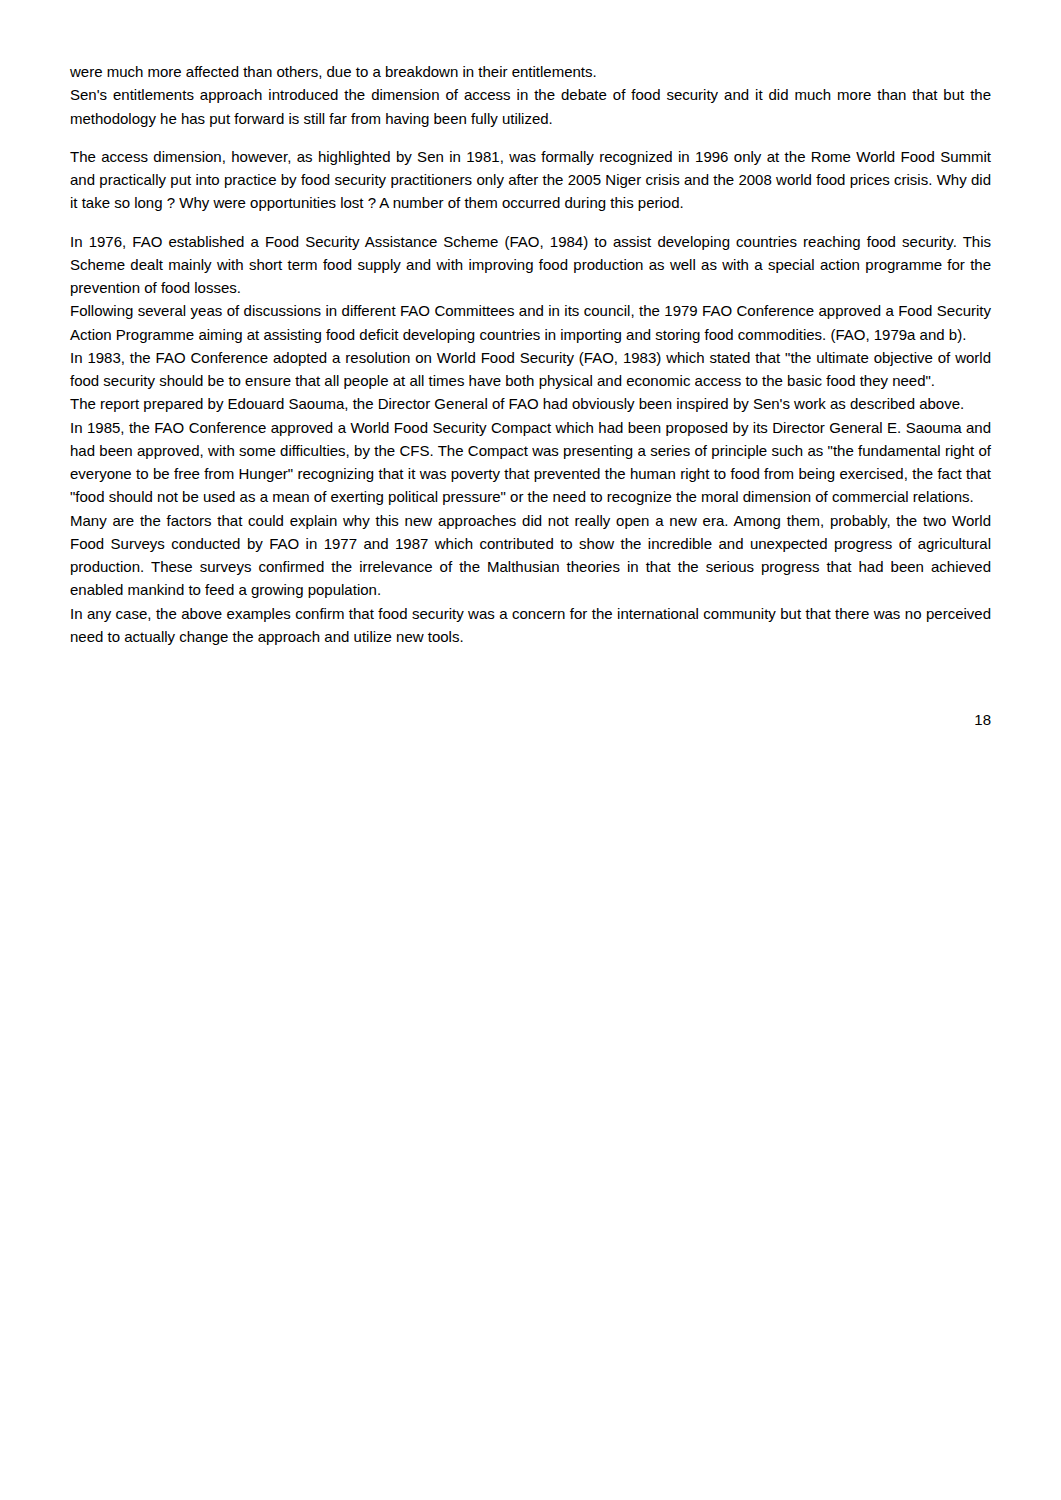were much more affected than others, due to a breakdown in their entitlements.
Sen's entitlements approach introduced the dimension of access in the debate of food security and it did much more than that but the methodology he has put forward is still far from having been fully utilized.
The access dimension, however, as highlighted by Sen in 1981, was formally recognized in 1996 only at the Rome World Food Summit and practically put into practice by food security practitioners only after the 2005 Niger crisis and the 2008 world food prices crisis. Why did it take so long ? Why were opportunities lost ? A number of them occurred during this period.
In 1976, FAO established a Food Security Assistance Scheme (FAO, 1984) to assist developing countries reaching food security. This Scheme dealt mainly with short term food supply and with improving food production as well as with a special action programme for the prevention of food losses.
Following several yeas of discussions in different FAO Committees and in its council, the 1979 FAO Conference approved a Food Security Action Programme aiming at assisting food deficit developing countries in importing and storing food commodities. (FAO, 1979a and b).
In 1983, the FAO Conference adopted a resolution on World Food Security (FAO, 1983) which stated that "the ultimate objective of world food security should be to ensure that all people at all times have both physical and economic access to the basic food they need".
The report prepared by Edouard Saouma, the Director General of FAO had obviously been inspired by Sen's work as described above.
In 1985, the FAO Conference approved a World Food Security Compact which had been proposed by its Director General E. Saouma and had been approved, with some difficulties, by the CFS. The Compact was presenting a series of principle such as "the fundamental right of everyone to be free from Hunger" recognizing that it was poverty that prevented the human right to food from being exercised, the fact that "food should not be used as a mean of exerting political pressure" or the need to recognize the moral dimension of commercial relations.
Many are the factors that could explain why this new approaches did not really open a new era. Among them, probably, the two World Food Surveys conducted by FAO in 1977 and 1987 which contributed to show the incredible and unexpected progress of agricultural production. These surveys confirmed the irrelevance of the Malthusian theories in that the serious progress that had been achieved enabled mankind to feed a growing population.
In any case, the above examples confirm that food security was a concern for the international community but that there was no perceived need to actually change the approach and utilize new tools.
18